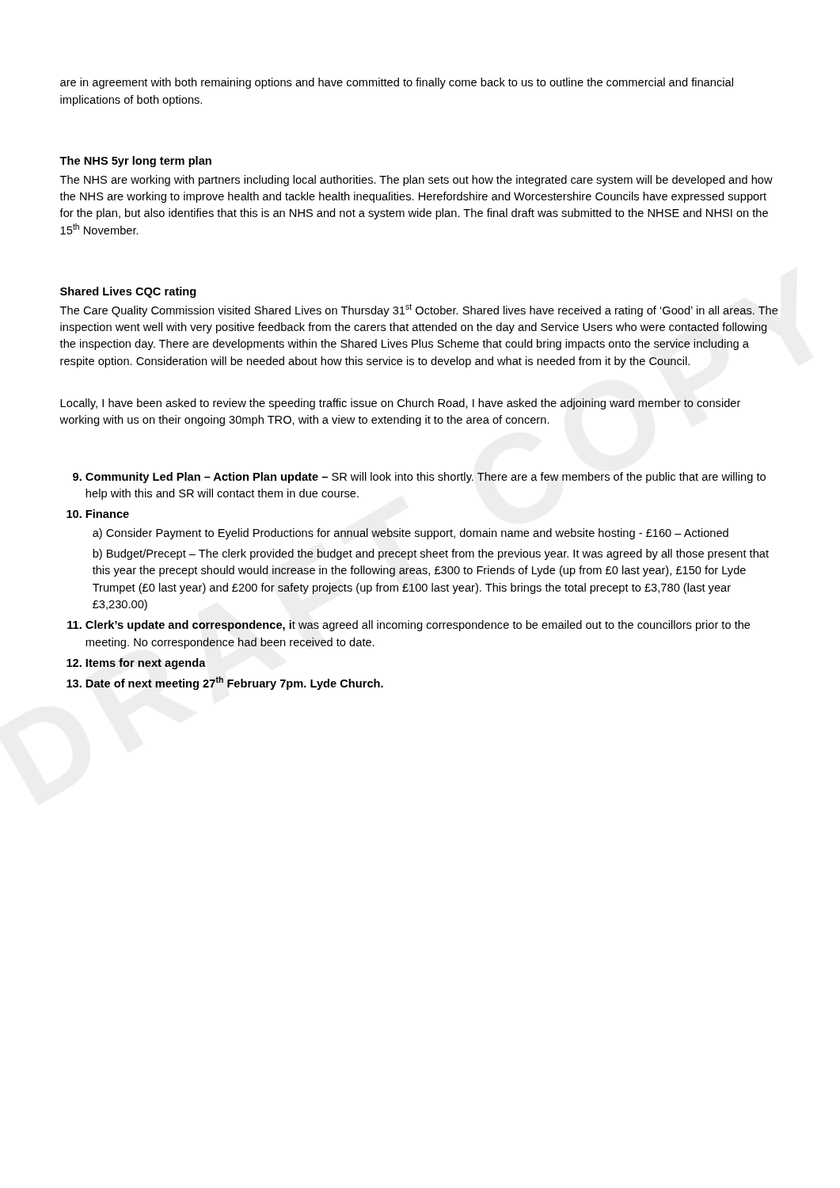DRAFT COPY
are in agreement with both remaining options and have committed to finally come back to us to outline the commercial and financial implications of both options.
The NHS 5yr long term plan
The NHS are working with partners including local authorities. The plan sets out how the integrated care system will be developed and how the NHS are working to improve health and tackle health inequalities. Herefordshire and Worcestershire Councils have expressed support for the plan, but also identifies that this is an NHS and not a system wide plan. The final draft was submitted to the NHSE and NHSI on the 15th November.
Shared Lives CQC rating
The Care Quality Commission visited Shared Lives on Thursday 31st October. Shared lives have received a rating of ‘Good’ in all areas. The inspection went well with very positive feedback from the carers that attended on the day and Service Users who were contacted following the inspection day. There are developments within the Shared Lives Plus Scheme that could bring impacts onto the service including a respite option. Consideration will be needed about how this service is to develop and what is needed from it by the Council.
Locally, I have been asked to review the speeding traffic issue on Church Road, I have asked the adjoining ward member to consider working with us on their ongoing 30mph TRO, with a view to extending it to the area of concern.
Community Led Plan – Action Plan update – SR will look into this shortly. There are a few members of the public that are willing to help with this and SR will contact them in due course.
Finance
a) Consider Payment to Eyelid Productions for annual website support, domain name and website hosting - £160 – Actioned
b) Budget/Precept – The clerk provided the budget and precept sheet from the previous year. It was agreed by all those present that this year the precept should would increase in the following areas, £300 to Friends of Lyde (up from £0 last year), £150 for Lyde Trumpet (£0 last year) and £200 for safety projects (up from £100 last year). This brings the total precept to £3,780 (last year £3,230.00)
Clerk’s update and correspondence, it was agreed all incoming correspondence to be emailed out to the councillors prior to the meeting. No correspondence had been received to date.
Items for next agenda
Date of next meeting 27th February 7pm. Lyde Church.